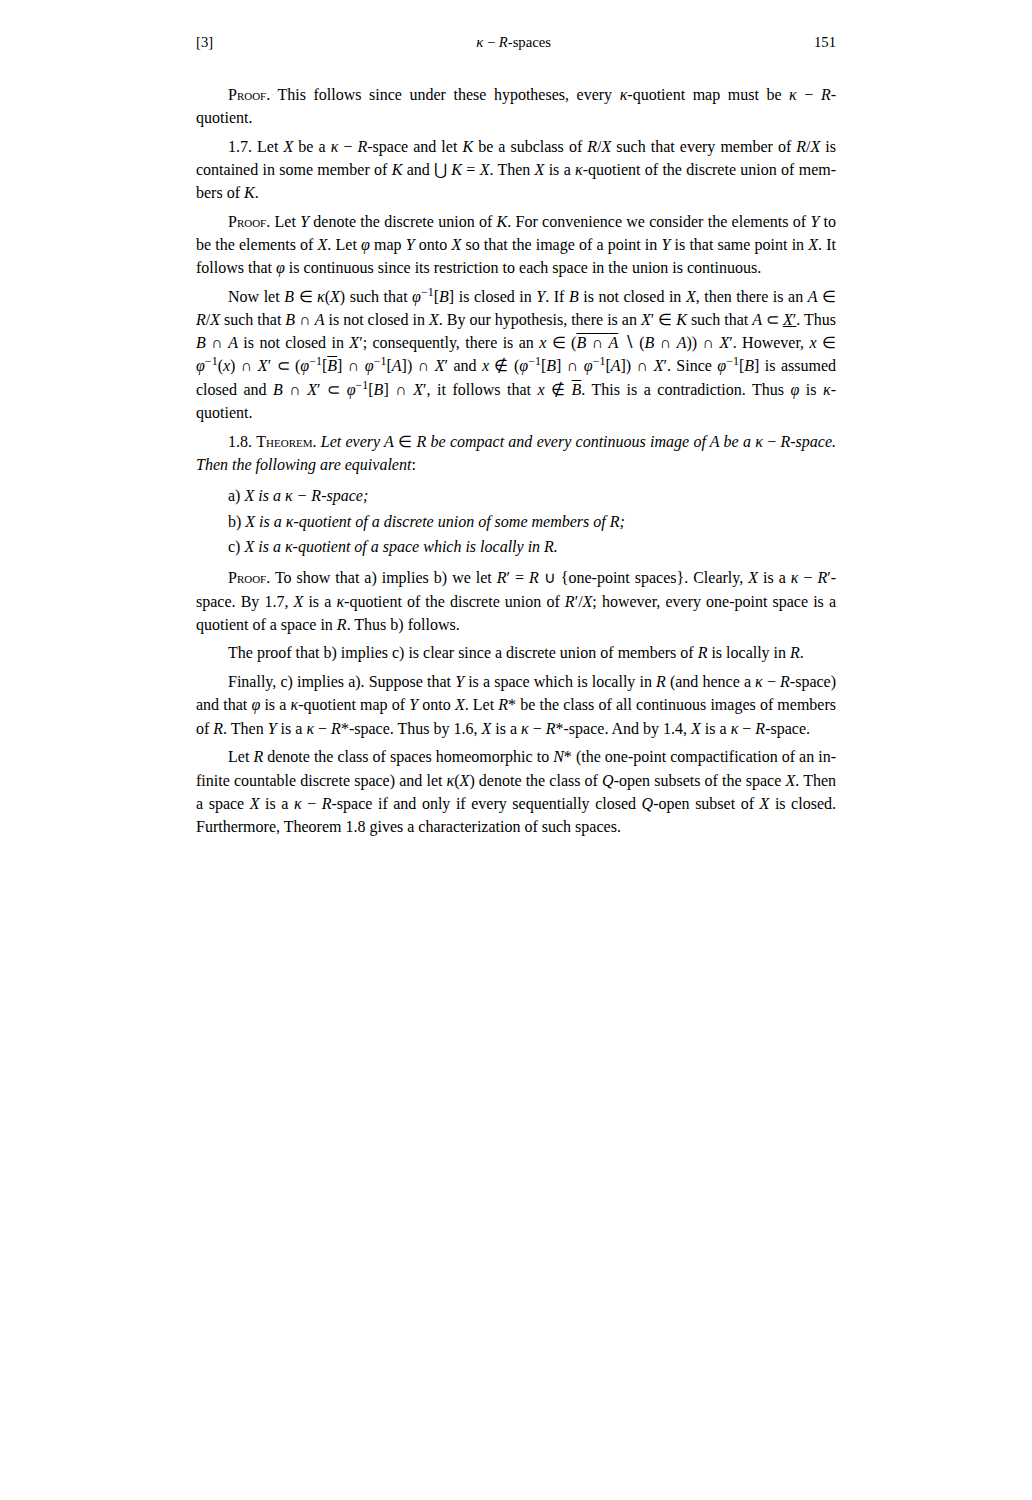[3] κ − R-spaces 151
Proof. This follows since under these hypotheses, every κ-quotient map must be κ − R-quotient.
1.7. Let X be a κ − R-space and let K be a subclass of R/X such that every member of R/X is contained in some member of K and ⋃ K = X. Then X is a κ-quotient of the discrete union of members of K.
Proof. Let Y denote the discrete union of K. For convenience we consider the elements of Y to be the elements of X. Let φ map Y onto X so that the image of a point in Y is that same point in X. It follows that φ is continuous since its restriction to each space in the union is continuous.
Now let B ∈ κ(X) such that φ−1[B] is closed in Y. If B is not closed in X, then there is an A ∈ R/X such that B ∩ A is not closed in X. By our hypothesis, there is an X′ ∈ K such that A ⊂ X′. Thus B ∩ A is not closed in X′; consequently, there is an x ∈ (B ∩ A ∖ (B ∩ A)) ∩ X′. However, x ∈ φ−1(x) ∩ X′ ⊂ (φ−1[B] ∩ φ−1[A]) ∩ X′ and x ∉ (φ−1[B] ∩ φ−1[A]) ∩ X′. Since φ−1[B] is assumed closed and B ∩ X′ ⊂ φ−1[B] ∩ X′, it follows that x ∉ B. This is a contradiction. Thus φ is κ-quotient.
1.8. Theorem. Let every A ∈ R be compact and every continuous image of A be a κ − R-space. Then the following are equivalent:
X is a κ − R-space;
X is a κ-quotient of a discrete union of some members of R;
X is a κ-quotient of a space which is locally in R.
Proof. To show that a) implies b) we let R′ = R ∪ {one-point spaces}. Clearly, X is a κ − R′-space. By 1.7, X is a κ-quotient of the discrete union of R′/X; however, every one-point space is a quotient of a space in R. Thus b) follows.
The proof that b) implies c) is clear since a discrete union of members of R is locally in R.
Finally, c) implies a). Suppose that Y is a space which is locally in R (and hence a κ − R-space) and that φ is a κ-quotient map of Y onto X. Let R* be the class of all continuous images of members of R. Then Y is a κ − R*-space. Thus by 1.6, X is a κ − R*-space. And by 1.4, X is a κ − R-space.
Let R denote the class of spaces homeomorphic to N* (the one-point compactification of an infinite countable discrete space) and let κ(X) denote the class of Q-open subsets of the space X. Then a space X is a κ − R-space if and only if every sequentially closed Q-open subset of X is closed. Furthermore, Theorem 1.8 gives a characterization of such spaces.